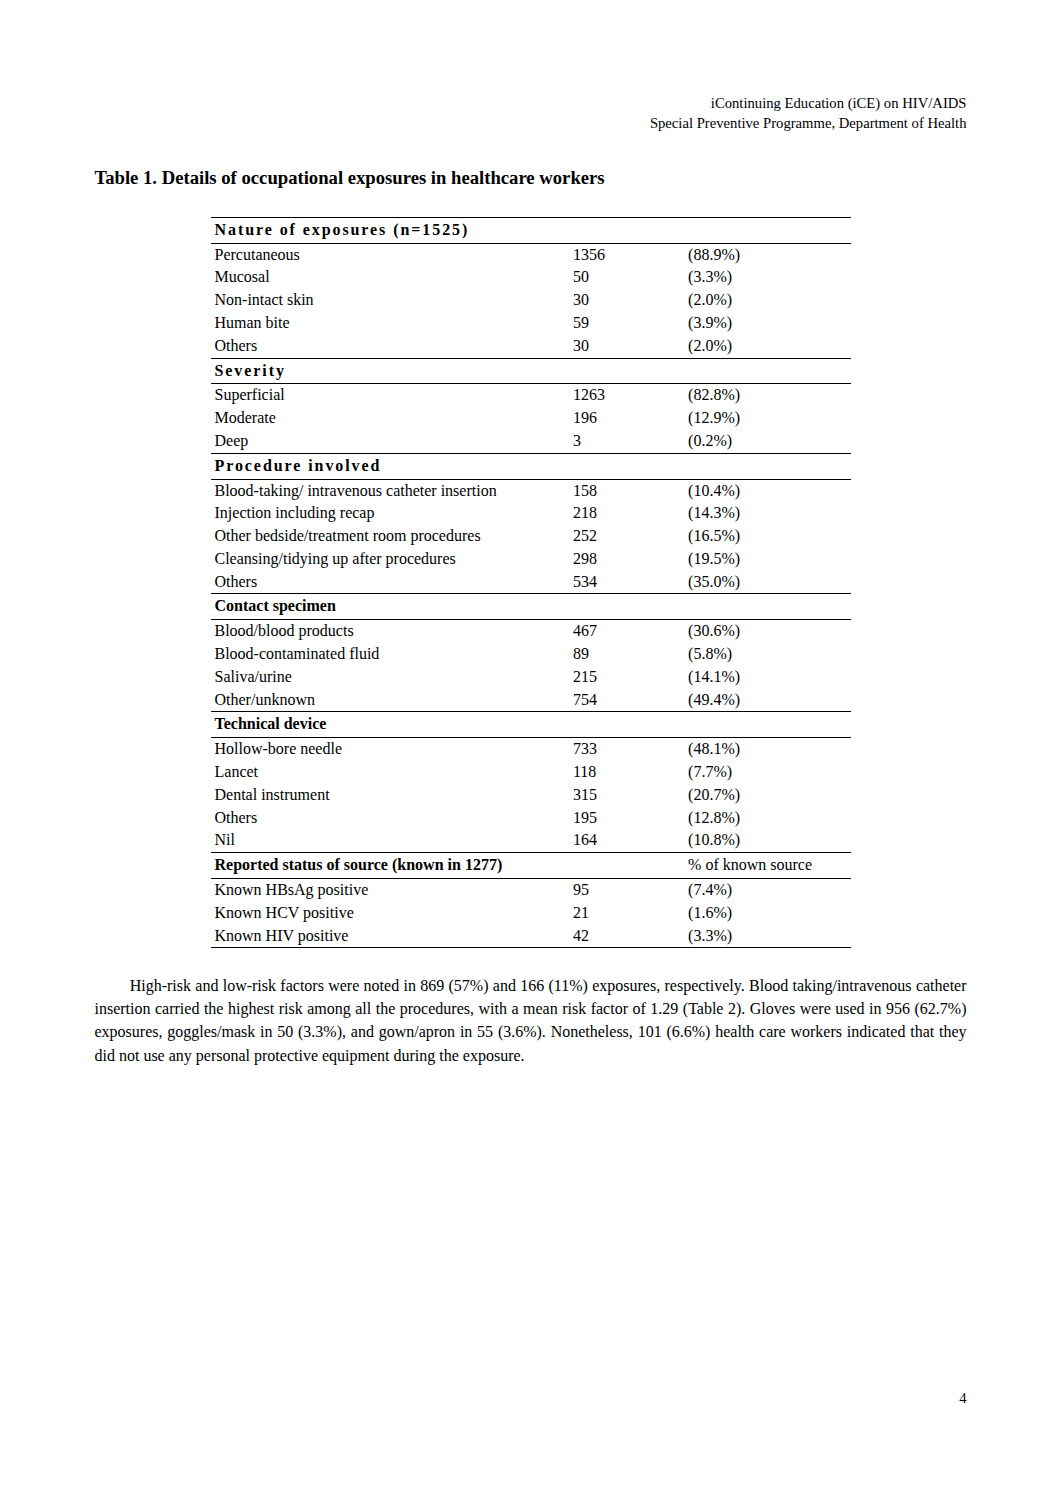iContinuing Education (iCE) on HIV/AIDS
Special Preventive Programme, Department of Health
Table 1. Details of occupational exposures in healthcare workers
| Nature of exposures (n=1525) | | |
| Percutaneous | 1356 | (88.9%) |
| Mucosal | 50 | (3.3%) |
| Non-intact skin | 30 | (2.0%) |
| Human bite | 59 | (3.9%) |
| Others | 30 | (2.0%) |
| Severity | | |
| Superficial | 1263 | (82.8%) |
| Moderate | 196 | (12.9%) |
| Deep | 3 | (0.2%) |
| Procedure involved | | |
| Blood-taking/ intravenous catheter insertion | 158 | (10.4%) |
| Injection including recap | 218 | (14.3%) |
| Other bedside/treatment room procedures | 252 | (16.5%) |
| Cleansing/tidying up after procedures | 298 | (19.5%) |
| Others | 534 | (35.0%) |
| Contact specimen | | |
| Blood/blood products | 467 | (30.6%) |
| Blood-contaminated fluid | 89 | (5.8%) |
| Saliva/urine | 215 | (14.1%) |
| Other/unknown | 754 | (49.4%) |
| Technical device | | |
| Hollow-bore needle | 733 | (48.1%) |
| Lancet | 118 | (7.7%) |
| Dental instrument | 315 | (20.7%) |
| Others | 195 | (12.8%) |
| Nil | 164 | (10.8%) |
| Reported status of source (known in 1277) | | % of known source |
| Known HBsAg positive | 95 | (7.4%) |
| Known HCV positive | 21 | (1.6%) |
| Known HIV positive | 42 | (3.3%) |
High-risk and low-risk factors were noted in 869 (57%) and 166 (11%) exposures, respectively. Blood taking/intravenous catheter insertion carried the highest risk among all the procedures, with a mean risk factor of 1.29 (Table 2). Gloves were used in 956 (62.7%) exposures, goggles/mask in 50 (3.3%), and gown/apron in 55 (3.6%). Nonetheless, 101 (6.6%) health care workers indicated that they did not use any personal protective equipment during the exposure.
4